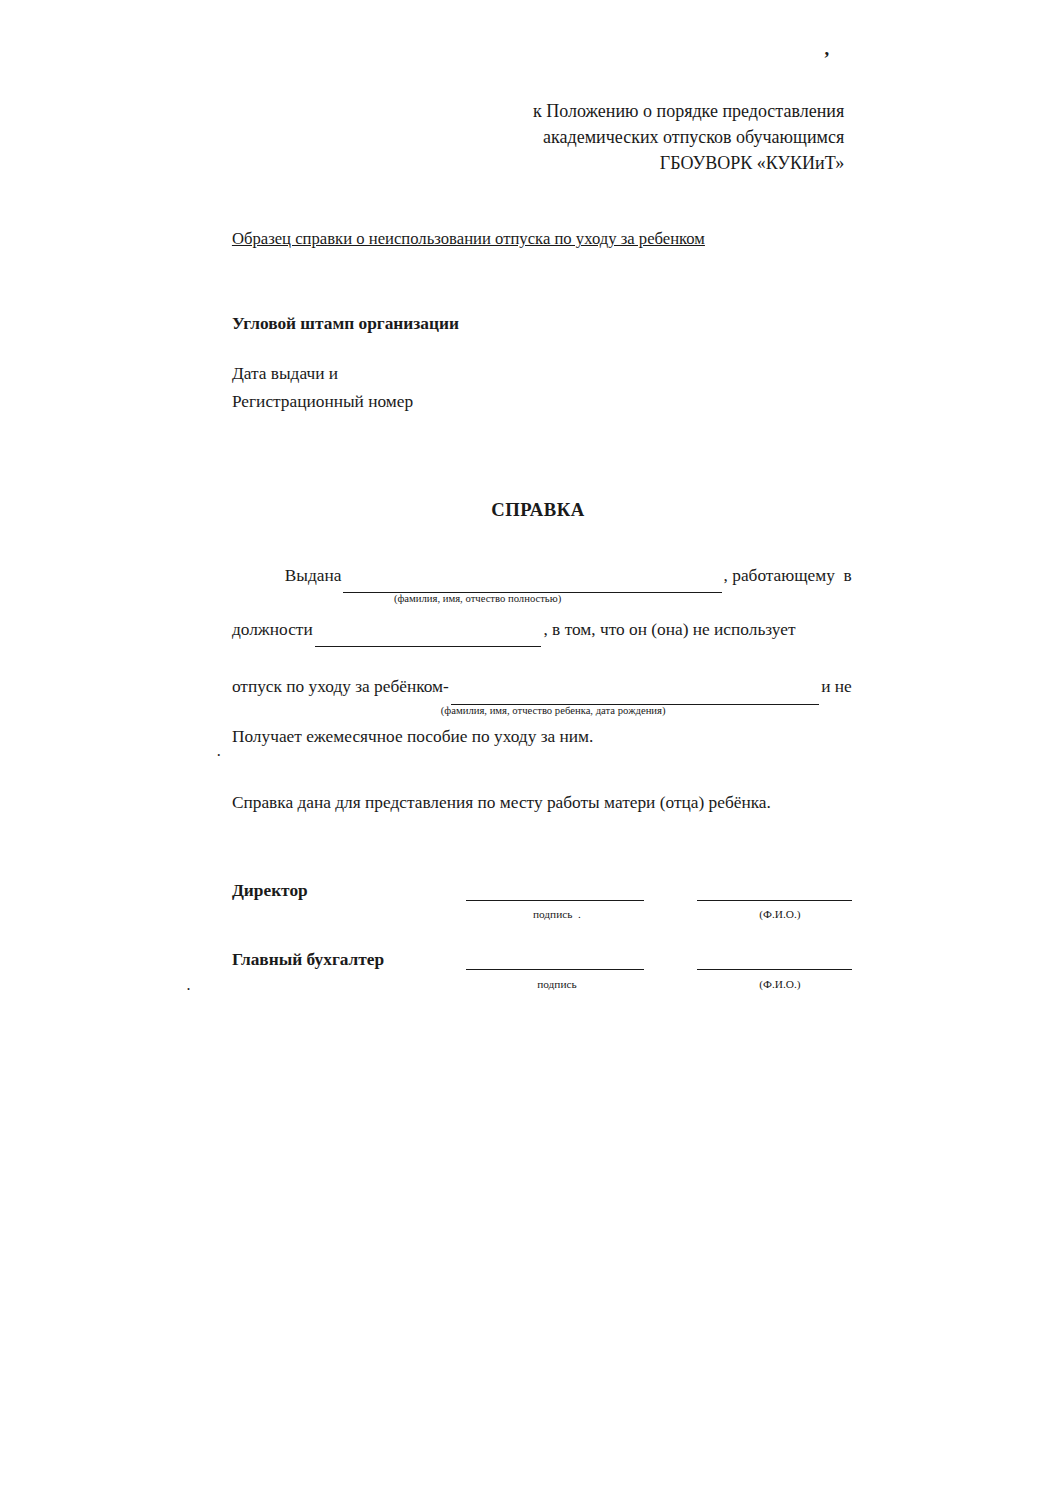,
к Положению о порядке предоставления
академических отпусков обучающимся
ГБОУВОРК «КУКИиТ»
Образец справки о неиспользовании отпуска по уходу за ребенком
Угловой штамп организации
Дата выдачи и
Регистрационный номер
СПРАВКА
Выдана , работающему в
(фамилия, имя, отчество полностью)
должности , в том, что он (она) не использует
отпуск по уходу за ребёнком- и не
(фамилия, имя, отчество ребенка, дата рождения)
Получает ежемесячное пособие по уходу за ним.
Справка дана для представления по месту работы матери (отца) ребёнка.
Директор
подпись .
(Ф.И.О.)
Главный бухгалтер
подпись
(Ф.И.О.)
.
.